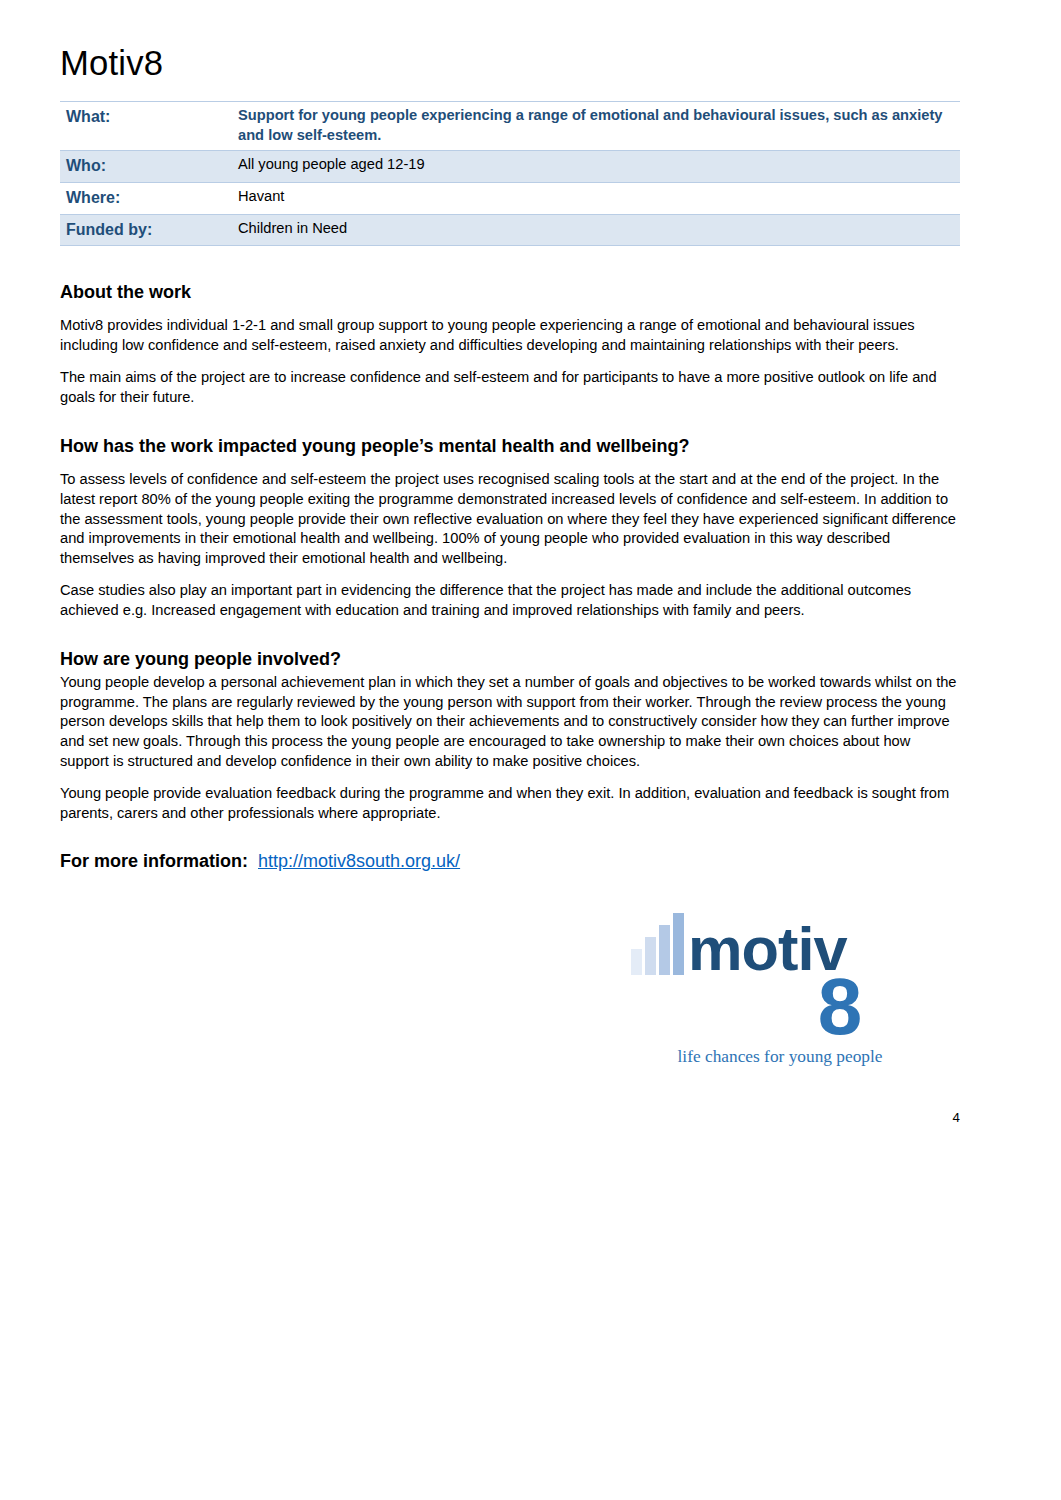Motiv8
| What: | Support for young people experiencing a range of emotional and behavioural issues, such as anxiety and low self-esteem. |
| Who: | All young people aged 12-19 |
| Where: | Havant |
| Funded by: | Children in Need |
About the work
Motiv8 provides individual 1-2-1 and small group support to young people experiencing a range of emotional and behavioural issues including low confidence and self-esteem, raised anxiety and difficulties developing and maintaining relationships with their peers.
The main aims of the project are to increase confidence and self-esteem and for participants to have a more positive outlook on life and goals for their future.
How has the work impacted young people’s mental health and wellbeing?
To assess levels of confidence and self-esteem the project uses recognised scaling tools at the start and at the end of the project. In the latest report 80% of the young people exiting the programme demonstrated increased levels of confidence and self-esteem. In addition to the assessment tools, young people provide their own reflective evaluation on where they feel they have experienced significant difference and improvements in their emotional health and wellbeing. 100% of young people who provided evaluation in this way described themselves as having improved their emotional health and wellbeing.
Case studies also play an important part in evidencing the difference that the project has made and include the additional outcomes achieved e.g. Increased engagement with education and training and improved relationships with family and peers.
How are young people involved?
Young people develop a personal achievement plan in which they set a number of goals and objectives to be worked towards whilst on the programme. The plans are regularly reviewed by the young person with support from their worker. Through the review process the young person develops skills that help them to look positively on their achievements and to constructively consider how they can further improve and set new goals. Through this process the young people are encouraged to take ownership to make their own choices about how support is structured and develop confidence in their own ability to make positive choices.
Young people provide evaluation feedback during the programme and when they exit. In addition, evaluation and feedback is sought from parents, carers and other professionals where appropriate.
For more information: http://motiv8south.org.uk/
motiv
8
life chances for young people
4